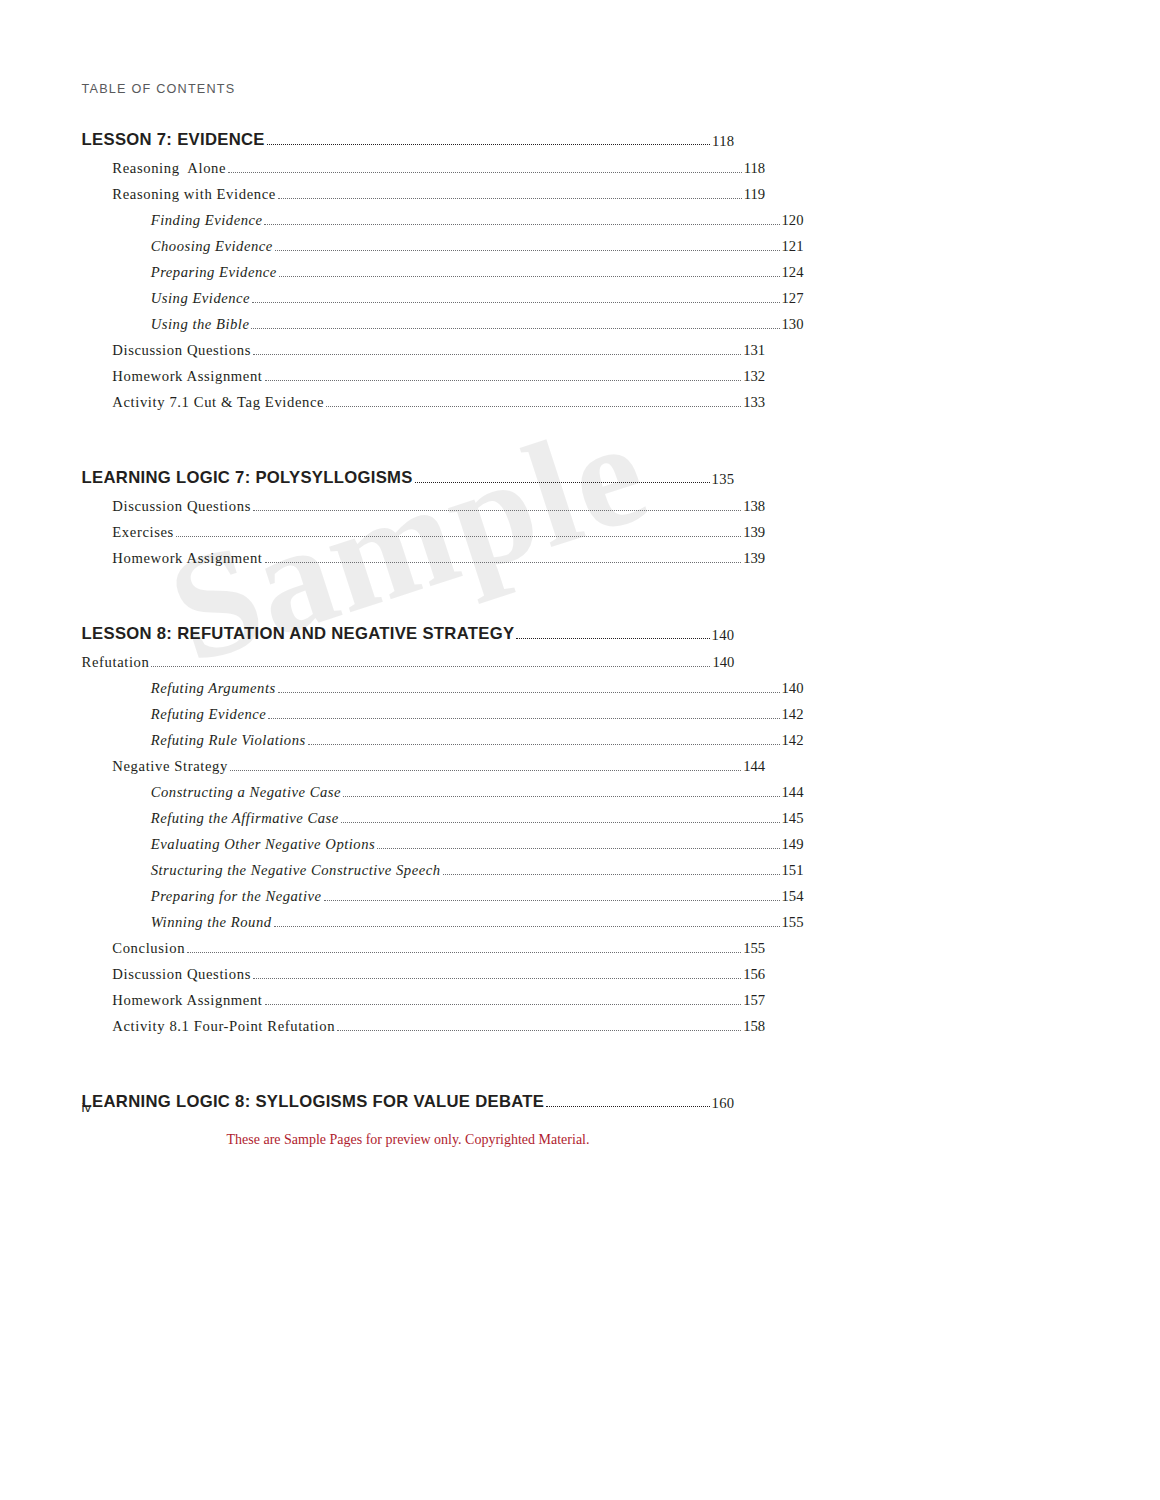Sample
TABLE OF CONTENTS
LESSON 7: EVIDENCE 118
Reasoning Alone 118
Reasoning with Evidence 119
Finding Evidence 120
Choosing Evidence 121
Preparing Evidence 124
Using Evidence 127
Using the Bible 130
Discussion Questions 131
Homework Assignment 132
Activity 7.1 Cut & Tag Evidence 133
LEARNING LOGIC 7: POLYSYLLOGISMS 135
Discussion Questions 138
Exercises 139
Homework Assignment 139
LESSON 8: REFUTATION AND NEGATIVE STRATEGY 140
Refutation 140
Refuting Arguments 140
Refuting Evidence 142
Refuting Rule Violations 142
Negative Strategy 144
Constructing a Negative Case 144
Refuting the Affirmative Case 145
Evaluating Other Negative Options 149
Structuring the Negative Constructive Speech 151
Preparing for the Negative 154
Winning the Round 155
Conclusion 155
Discussion Questions 156
Homework Assignment 157
Activity 8.1 Four-Point Refutation 158
LEARNING LOGIC 8: SYLLOGISMS FOR VALUE DEBATE 160
iv
These are Sample Pages for preview only. Copyrighted Material.